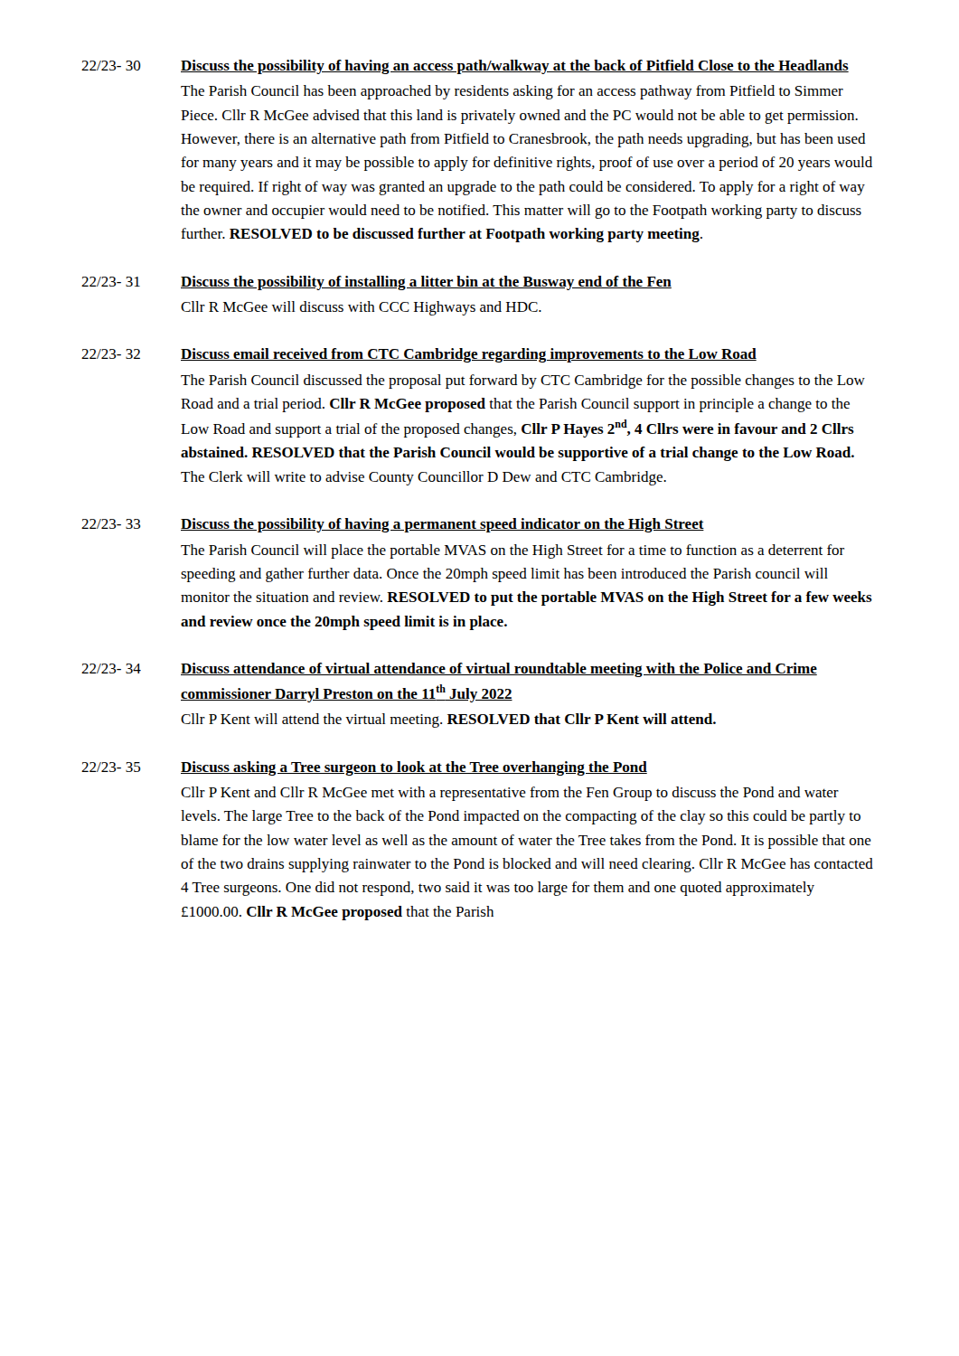22/23- 30
Discuss the possibility of having an access path/walkway at the back of Pitfield Close to the Headlands
The Parish Council has been approached by residents asking for an access pathway from Pitfield to Simmer Piece. Cllr R McGee advised that this land is privately owned and the PC would not be able to get permission. However, there is an alternative path from Pitfield to Cranesbrook, the path needs upgrading, but has been used for many years and it may be possible to apply for definitive rights, proof of use over a period of 20 years would be required. If right of way was granted an upgrade to the path could be considered. To apply for a right of way the owner and occupier would need to be notified. This matter will go to the Footpath working party to discuss further. RESOLVED to be discussed further at Footpath working party meeting.
22/23- 31
Discuss the possibility of installing a litter bin at the Busway end of the Fen
Cllr R McGee will discuss with CCC Highways and HDC.
22/23- 32
Discuss email received from CTC Cambridge regarding improvements to the Low Road
The Parish Council discussed the proposal put forward by CTC Cambridge for the possible changes to the Low Road and a trial period. Cllr R McGee proposed that the Parish Council support in principle a change to the Low Road and support a trial of the proposed changes, Cllr P Hayes 2nd, 4 Cllrs were in favour and 2 Cllrs abstained. RESOLVED that the Parish Council would be supportive of a trial change to the Low Road. The Clerk will write to advise County Councillor D Dew and CTC Cambridge.
22/23- 33
Discuss the possibility of having a permanent speed indicator on the High Street
The Parish Council will place the portable MVAS on the High Street for a time to function as a deterrent for speeding and gather further data. Once the 20mph speed limit has been introduced the Parish council will monitor the situation and review. RESOLVED to put the portable MVAS on the High Street for a few weeks and review once the 20mph speed limit is in place.
22/23- 34
Discuss attendance of virtual attendance of virtual roundtable meeting with the Police and Crime commissioner Darryl Preston on the 11th July 2022
Cllr P Kent will attend the virtual meeting. RESOLVED that Cllr P Kent will attend.
22/23- 35
Discuss asking a Tree surgeon to look at the Tree overhanging the Pond
Cllr P Kent and Cllr R McGee met with a representative from the Fen Group to discuss the Pond and water levels. The large Tree to the back of the Pond impacted on the compacting of the clay so this could be partly to blame for the low water level as well as the amount of water the Tree takes from the Pond. It is possible that one of the two drains supplying rainwater to the Pond is blocked and will need clearing. Cllr R McGee has contacted 4 Tree surgeons. One did not respond, two said it was too large for them and one quoted approximately £1000.00. Cllr R McGee proposed that the Parish